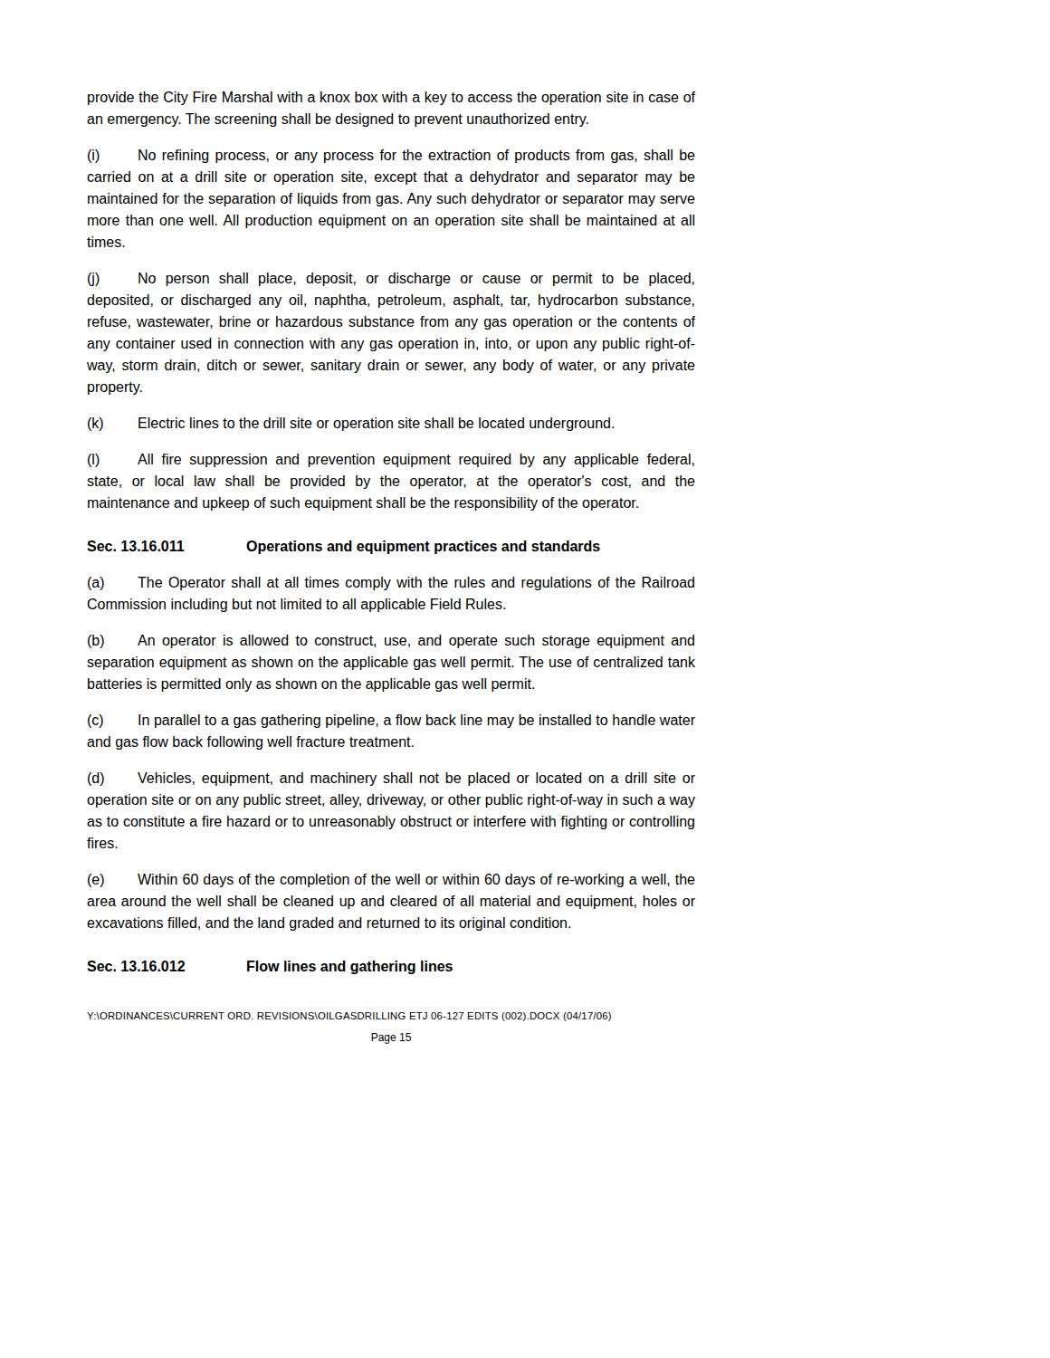provide the City Fire Marshal with a knox box with a key to access the operation site in case of an emergency. The screening shall be designed to prevent unauthorized entry.
(i) No refining process, or any process for the extraction of products from gas, shall be carried on at a drill site or operation site, except that a dehydrator and separator may be maintained for the separation of liquids from gas. Any such dehydrator or separator may serve more than one well. All production equipment on an operation site shall be maintained at all times.
(j) No person shall place, deposit, or discharge or cause or permit to be placed, deposited, or discharged any oil, naphtha, petroleum, asphalt, tar, hydrocarbon substance, refuse, wastewater, brine or hazardous substance from any gas operation or the contents of any container used in connection with any gas operation in, into, or upon any public right-of-way, storm drain, ditch or sewer, sanitary drain or sewer, any body of water, or any private property.
(k) Electric lines to the drill site or operation site shall be located underground.
(l) All fire suppression and prevention equipment required by any applicable federal, state, or local law shall be provided by the operator, at the operator's cost, and the maintenance and upkeep of such equipment shall be the responsibility of the operator.
Sec. 13.16.011 Operations and equipment practices and standards
(a) The Operator shall at all times comply with the rules and regulations of the Railroad Commission including but not limited to all applicable Field Rules.
(b) An operator is allowed to construct, use, and operate such storage equipment and separation equipment as shown on the applicable gas well permit. The use of centralized tank batteries is permitted only as shown on the applicable gas well permit.
(c) In parallel to a gas gathering pipeline, a flow back line may be installed to handle water and gas flow back following well fracture treatment.
(d) Vehicles, equipment, and machinery shall not be placed or located on a drill site or operation site or on any public street, alley, driveway, or other public right-of-way in such a way as to constitute a fire hazard or to unreasonably obstruct or interfere with fighting or controlling fires.
(e) Within 60 days of the completion of the well or within 60 days of re-working a well, the area around the well shall be cleaned up and cleared of all material and equipment, holes or excavations filled, and the land graded and returned to its original condition.
Sec. 13.16.012 Flow lines and gathering lines
Y:\ORDINANCES\CURRENT ORD. REVISIONS\OILGASDRILLING ETJ 06-127 EDITS (002).DOCX (04/17/06)
Page 15